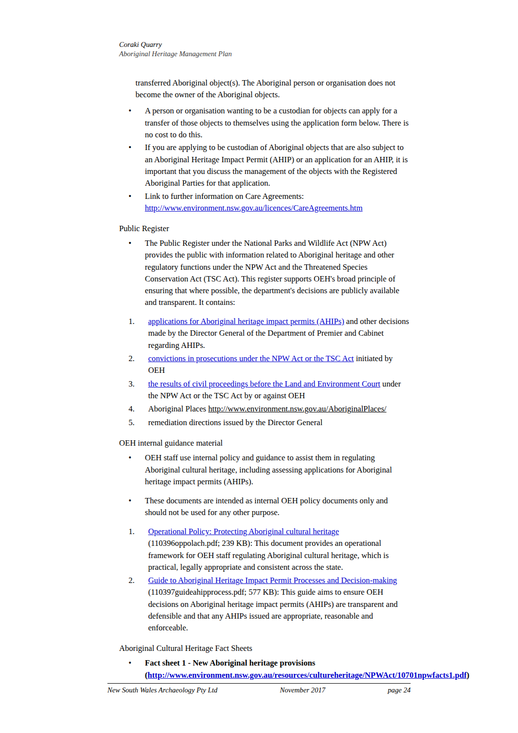Coraki Quarry Aboriginal Heritage Management Plan
transferred Aboriginal object(s). The Aboriginal person or organisation does not become the owner of the Aboriginal objects.
A person or organisation wanting to be a custodian for objects can apply for a transfer of those objects to themselves using the application form below. There is no cost to do this.
If you are applying to be custodian of Aboriginal objects that are also subject to an Aboriginal Heritage Impact Permit (AHIP) or an application for an AHIP, it is important that you discuss the management of the objects with the Registered Aboriginal Parties for that application.
Link to further information on Care Agreements:
http://www.environment.nsw.gov.au/licences/CareAgreements.htm
Public Register
The Public Register under the National Parks and Wildlife Act (NPW Act) provides the public with information related to Aboriginal heritage and other regulatory functions under the NPW Act and the Threatened Species Conservation Act (TSC Act). This register supports OEH's broad principle of ensuring that where possible, the department's decisions are publicly available and transparent. It contains:
applications for Aboriginal heritage impact permits (AHIPs) and other decisions made by the Director General of the Department of Premier and Cabinet regarding AHIPs.
convictions in prosecutions under the NPW Act or the TSC Act initiated by OEH
the results of civil proceedings before the Land and Environment Court under the NPW Act or the TSC Act by or against OEH
Aboriginal Places http://www.environment.nsw.gov.au/AboriginalPlaces/
remediation directions issued by the Director General
OEH internal guidance material
OEH staff use internal policy and guidance to assist them in regulating Aboriginal cultural heritage, including assessing applications for Aboriginal heritage impact permits (AHIPs).
These documents are intended as internal OEH policy documents only and should not be used for any other purpose.
Operational Policy: Protecting Aboriginal cultural heritage (110396oppolach.pdf; 239 KB): This document provides an operational framework for OEH staff regulating Aboriginal cultural heritage, which is practical, legally appropriate and consistent across the state.
Guide to Aboriginal Heritage Impact Permit Processes and Decision-making (110397guideahipprocess.pdf; 577 KB): This guide aims to ensure OEH decisions on Aboriginal heritage impact permits (AHIPs) are transparent and defensible and that any AHIPs issued are appropriate, reasonable and enforceable.
Aboriginal Cultural Heritage Fact Sheets
Fact sheet 1 - New Aboriginal heritage provisions
(http://www.environment.nsw.gov.au/resources/cultureheritage/NPWAct/10701npwfacts1.pdf)
New South Wales Archaeology Pty Ltd November 2017 page 24